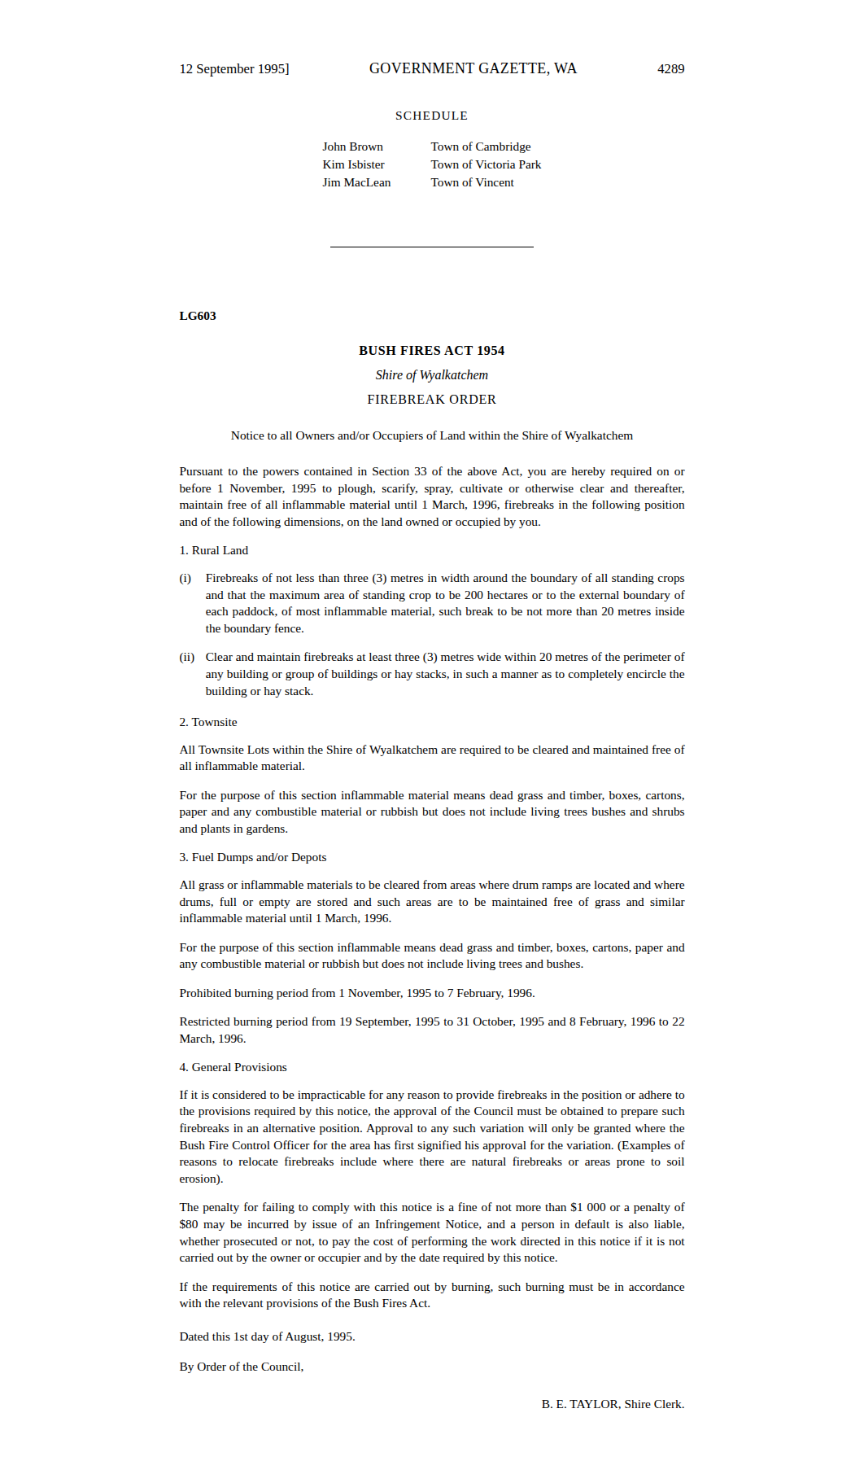12 September 1995]
GOVERNMENT GAZETTE, WA
4289
SCHEDULE
| John Brown | Town of Cambridge |
| Kim Isbister | Town of Victoria Park |
| Jim MacLean | Town of Vincent |
LG603
BUSH FIRES ACT 1954
Shire of Wyalkatchem
FIREBREAK ORDER
Notice to all Owners and/or Occupiers of Land within the Shire of Wyalkatchem
Pursuant to the powers contained in Section 33 of the above Act, you are hereby required on or before 1 November, 1995 to plough, scarify, spray, cultivate or otherwise clear and thereafter, maintain free of all inflammable material until 1 March, 1996, firebreaks in the following position and of the following dimensions, on the land owned or occupied by you.
1. Rural Land
(i) Firebreaks of not less than three (3) metres in width around the boundary of all standing crops and that the maximum area of standing crop to be 200 hectares or to the external boundary of each paddock, of most inflammable material, such break to be not more than 20 metres inside the boundary fence.
(ii) Clear and maintain firebreaks at least three (3) metres wide within 20 metres of the perimeter of any building or group of buildings or hay stacks, in such a manner as to completely encircle the building or hay stack.
2. Townsite
All Townsite Lots within the Shire of Wyalkatchem are required to be cleared and maintained free of all inflammable material.
For the purpose of this section inflammable material means dead grass and timber, boxes, cartons, paper and any combustible material or rubbish but does not include living trees bushes and shrubs and plants in gardens.
3. Fuel Dumps and/or Depots
All grass or inflammable materials to be cleared from areas where drum ramps are located and where drums, full or empty are stored and such areas are to be maintained free of grass and similar inflammable material until 1 March, 1996.
For the purpose of this section inflammable means dead grass and timber, boxes, cartons, paper and any combustible material or rubbish but does not include living trees and bushes.
Prohibited burning period from 1 November, 1995 to 7 February, 1996.
Restricted burning period from 19 September, 1995 to 31 October, 1995 and 8 February, 1996 to 22 March, 1996.
4. General Provisions
If it is considered to be impracticable for any reason to provide firebreaks in the position or adhere to the provisions required by this notice, the approval of the Council must be obtained to prepare such firebreaks in an alternative position. Approval to any such variation will only be granted where the Bush Fire Control Officer for the area has first signified his approval for the variation. (Examples of reasons to relocate firebreaks include where there are natural firebreaks or areas prone to soil erosion).
The penalty for failing to comply with this notice is a fine of not more than $1 000 or a penalty of $80 may be incurred by issue of an Infringement Notice, and a person in default is also liable, whether prosecuted or not, to pay the cost of performing the work directed in this notice if it is not carried out by the owner or occupier and by the date required by this notice.
If the requirements of this notice are carried out by burning, such burning must be in accordance with the relevant provisions of the Bush Fires Act.
Dated this 1st day of August, 1995.
By Order of the Council,
B. E. TAYLOR, Shire Clerk.